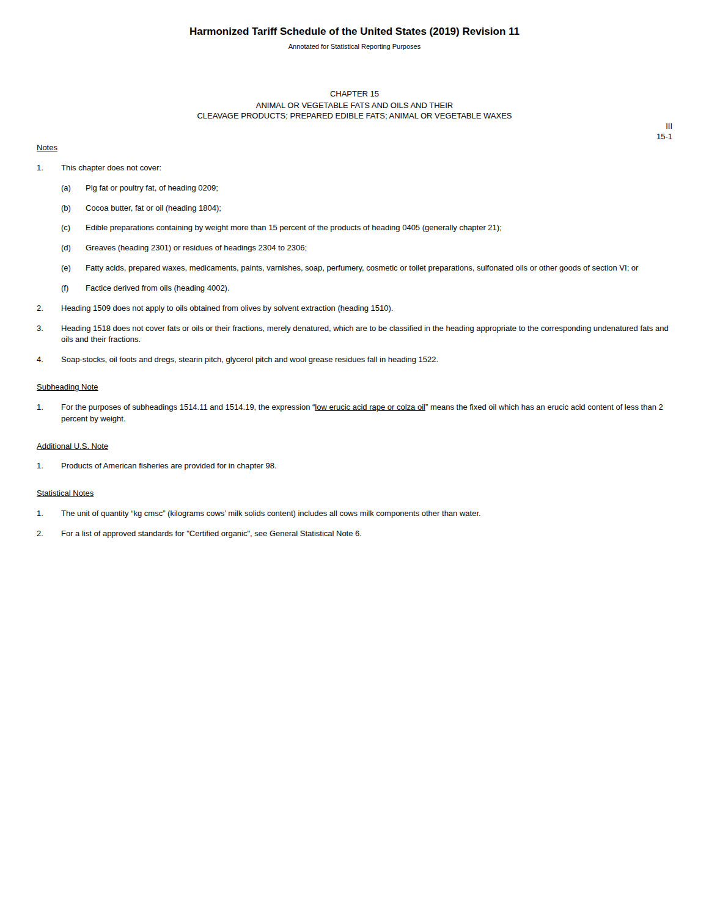Harmonized Tariff Schedule of the United States (2019) Revision 11
Annotated for Statistical Reporting Purposes
CHAPTER 15
ANIMAL OR VEGETABLE FATS AND OILS AND THEIR
CLEAVAGE PRODUCTS; PREPARED EDIBLE FATS; ANIMAL OR VEGETABLE WAXES
III
15-1
Notes
1. This chapter does not cover:
(a) Pig fat or poultry fat, of heading 0209;
(b) Cocoa butter, fat or oil (heading 1804);
(c) Edible preparations containing by weight more than 15 percent of the products of heading 0405 (generally chapter 21);
(d) Greaves (heading 2301) or residues of headings 2304 to 2306;
(e) Fatty acids, prepared waxes, medicaments, paints, varnishes, soap, perfumery, cosmetic or toilet preparations, sulfonated oils or other goods of section VI; or
(f) Factice derived from oils (heading 4002).
2. Heading 1509 does not apply to oils obtained from olives by solvent extraction (heading 1510).
3. Heading 1518 does not cover fats or oils or their fractions, merely denatured, which are to be classified in the heading appropriate to the corresponding undenatured fats and oils and their fractions.
4. Soap-stocks, oil foots and dregs, stearin pitch, glycerol pitch and wool grease residues fall in heading 1522.
Subheading Note
1. For the purposes of subheadings 1514.11 and 1514.19, the expression “low erucic acid rape or colza oil” means the fixed oil which has an erucic acid content of less than 2 percent by weight.
Additional U.S. Note
1. Products of American fisheries are provided for in chapter 98.
Statistical Notes
1. The unit of quantity “kg cmsc” (kilograms cows’ milk solids content) includes all cows milk components other than water.
2. For a list of approved standards for "Certified organic", see General Statistical Note 6.